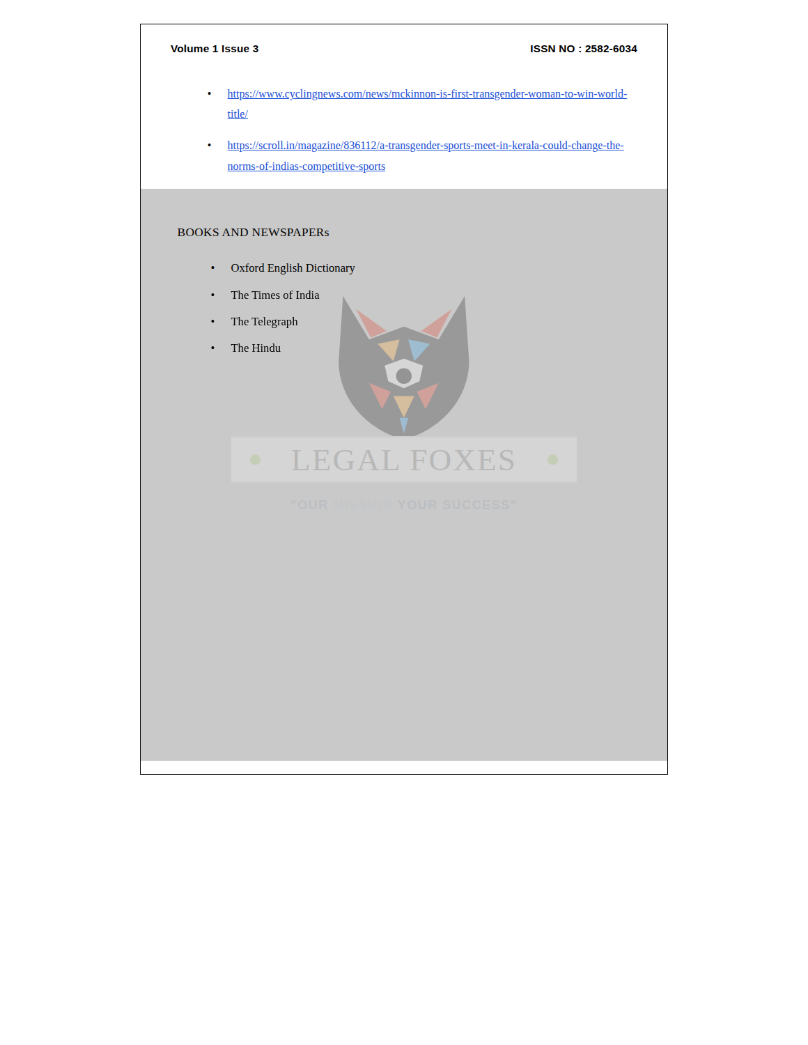Volume 1 Issue 3 ISSN NO : 2582-6034
https://www.cyclingnews.com/news/mckinnon-is-first-transgender-woman-to-win-world-title/
https://scroll.in/magazine/836112/a-transgender-sports-meet-in-kerala-could-change-the-norms-of-indias-competitive-sports
LEGAL FOXES
"OUR MISSION YOUR SUCCESS"
BOOKS AND NEWSPAPERs
Oxford English Dictionary
The Times of India
The Telegraph
The Hindu